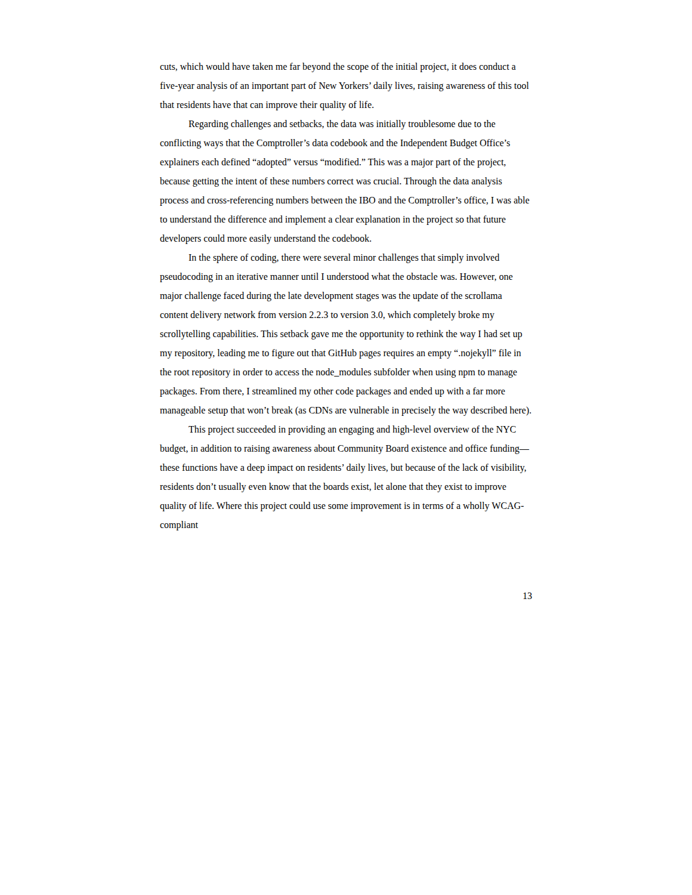cuts, which would have taken me far beyond the scope of the initial project, it does conduct a five-year analysis of an important part of New Yorkers’ daily lives, raising awareness of this tool that residents have that can improve their quality of life.
Regarding challenges and setbacks, the data was initially troublesome due to the conflicting ways that the Comptroller’s data codebook and the Independent Budget Office’s explainers each defined “adopted” versus “modified.” This was a major part of the project, because getting the intent of these numbers correct was crucial. Through the data analysis process and cross-referencing numbers between the IBO and the Comptroller’s office, I was able to understand the difference and implement a clear explanation in the project so that future developers could more easily understand the codebook.
In the sphere of coding, there were several minor challenges that simply involved pseudocoding in an iterative manner until I understood what the obstacle was. However, one major challenge faced during the late development stages was the update of the scrollama content delivery network from version 2.2.3 to version 3.0, which completely broke my scrollytelling capabilities. This setback gave me the opportunity to rethink the way I had set up my repository, leading me to figure out that GitHub pages requires an empty “.nojekyll” file in the root repository in order to access the node_modules subfolder when using npm to manage packages. From there, I streamlined my other code packages and ended up with a far more manageable setup that won’t break (as CDNs are vulnerable in precisely the way described here).
This project succeeded in providing an engaging and high-level overview of the NYC budget, in addition to raising awareness about Community Board existence and office funding—these functions have a deep impact on residents’ daily lives, but because of the lack of visibility, residents don’t usually even know that the boards exist, let alone that they exist to improve quality of life. Where this project could use some improvement is in terms of a wholly WCAG-compliant
13